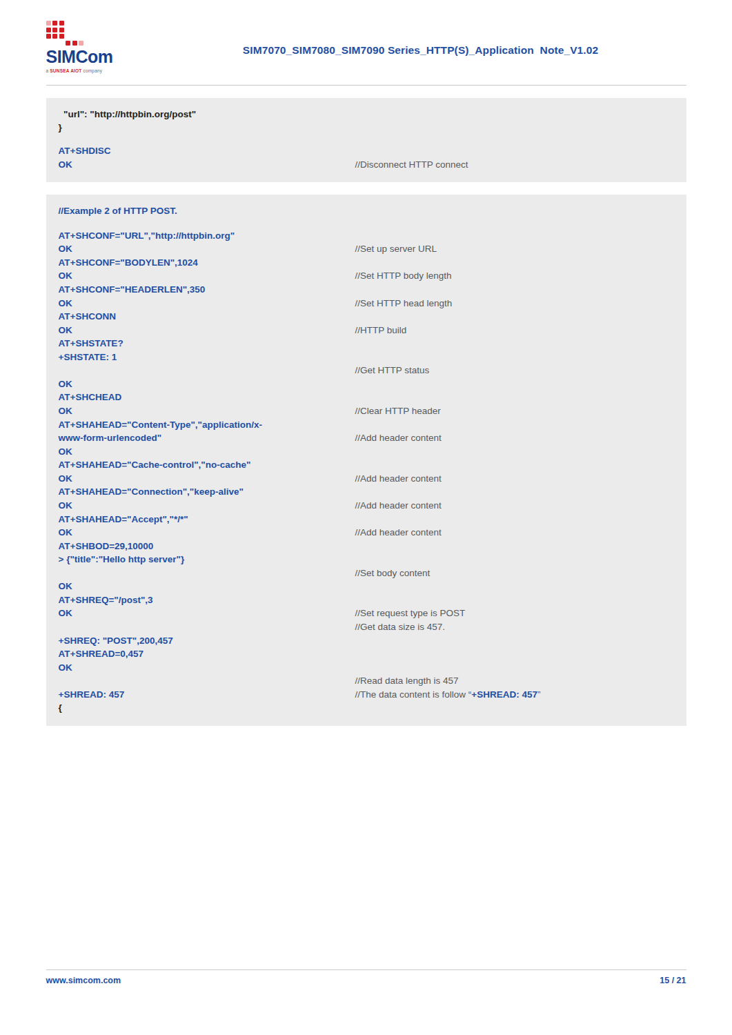SIMCom
a SUNSEA AIOT company
SIM7070_SIM7080_SIM7090 Series_HTTP(S)_Application Note_V1.02
"url": "http://httpbin.org/post" }
AT+SHDISC OK
//Disconnect HTTP connect
//Example 2 of HTTP POST.
AT+SHCONF="URL","http://httpbin.org" OK
//Set up server URL
AT+SHCONF="BODYLEN",1024 OK
//Set HTTP body length
AT+SHCONF="HEADERLEN",350 OK
//Set HTTP head length
AT+SHCONN OK
//HTTP build
AT+SHSTATE? +SHSTATE: 1 OK
//Get HTTP status
AT+SHCHEAD OK
//Clear HTTP header
AT+SHAHEAD="Content-Type","application/x- www-form-urlencoded" OK
//Add header content
AT+SHAHEAD="Cache-control","no-cache" OK
//Add header content
AT+SHAHEAD="Connection","keep-alive" OK
//Add header content
AT+SHAHEAD="Accept","*/*" OK
//Add header content
AT+SHBOD=29,10000 > {"title":"Hello http server"} OK
//Set body content
AT+SHREQ="/post",3 OK +SHREQ: "POST",200,457
//Set request type is POST //Get data size is 457.
AT+SHREAD=0,457 OK +SHREAD: 457 {
//Read data length is 457 //The data content is follow “+SHREAD: 457”
www.simcom.com 15 / 21